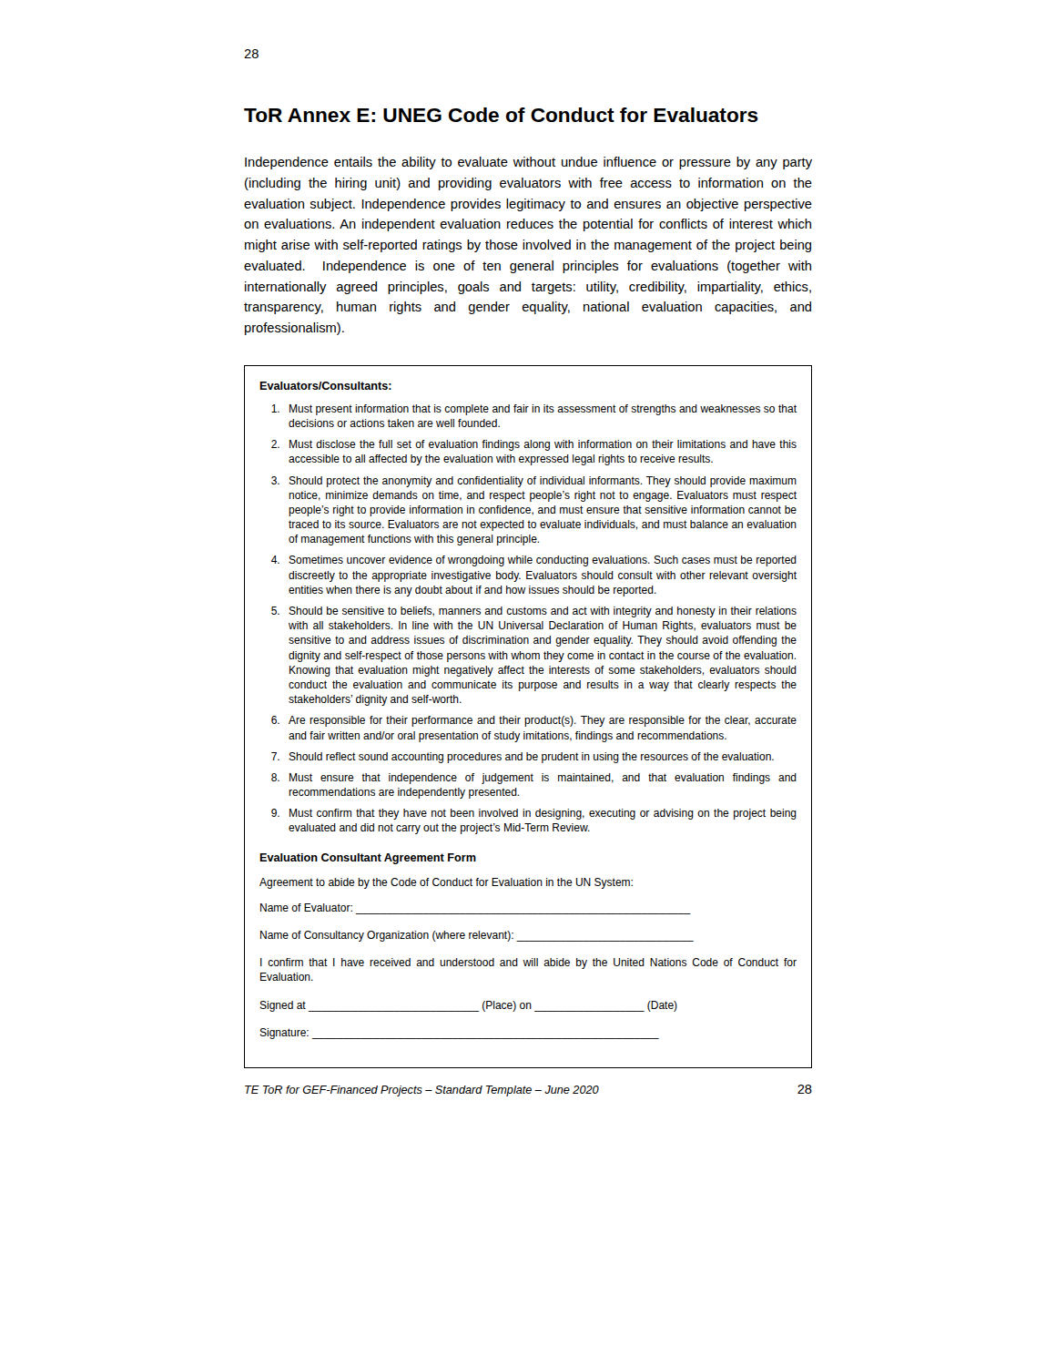28
ToR Annex E: UNEG Code of Conduct for Evaluators
Independence entails the ability to evaluate without undue influence or pressure by any party (including the hiring unit) and providing evaluators with free access to information on the evaluation subject. Independence provides legitimacy to and ensures an objective perspective on evaluations. An independent evaluation reduces the potential for conflicts of interest which might arise with self-reported ratings by those involved in the management of the project being evaluated. Independence is one of ten general principles for evaluations (together with internationally agreed principles, goals and targets: utility, credibility, impartiality, ethics, transparency, human rights and gender equality, national evaluation capacities, and professionalism).
Evaluators/Consultants:
Must present information that is complete and fair in its assessment of strengths and weaknesses so that decisions or actions taken are well founded.
Must disclose the full set of evaluation findings along with information on their limitations and have this accessible to all affected by the evaluation with expressed legal rights to receive results.
Should protect the anonymity and confidentiality of individual informants. They should provide maximum notice, minimize demands on time, and respect people’s right not to engage. Evaluators must respect people’s right to provide information in confidence, and must ensure that sensitive information cannot be traced to its source. Evaluators are not expected to evaluate individuals, and must balance an evaluation of management functions with this general principle.
Sometimes uncover evidence of wrongdoing while conducting evaluations. Such cases must be reported discreetly to the appropriate investigative body. Evaluators should consult with other relevant oversight entities when there is any doubt about if and how issues should be reported.
Should be sensitive to beliefs, manners and customs and act with integrity and honesty in their relations with all stakeholders. In line with the UN Universal Declaration of Human Rights, evaluators must be sensitive to and address issues of discrimination and gender equality. They should avoid offending the dignity and self-respect of those persons with whom they come in contact in the course of the evaluation. Knowing that evaluation might negatively affect the interests of some stakeholders, evaluators should conduct the evaluation and communicate its purpose and results in a way that clearly respects the stakeholders’ dignity and self-worth.
Are responsible for their performance and their product(s). They are responsible for the clear, accurate and fair written and/or oral presentation of study imitations, findings and recommendations.
Should reflect sound accounting procedures and be prudent in using the resources of the evaluation.
Must ensure that independence of judgement is maintained, and that evaluation findings and recommendations are independently presented.
Must confirm that they have not been involved in designing, executing or advising on the project being evaluated and did not carry out the project’s Mid-Term Review.
Evaluation Consultant Agreement Form
Agreement to abide by the Code of Conduct for Evaluation in the UN System:
Name of Evaluator: _______________________________________________________
Name of Consultancy Organization (where relevant): _____________________________
I confirm that I have received and understood and will abide by the United Nations Code of Conduct for Evaluation.
Signed at ____________________________ (Place) on __________________ (Date)
Signature: _________________________________________________________
TE ToR for GEF-Financed Projects – Standard Template – June 2020 28